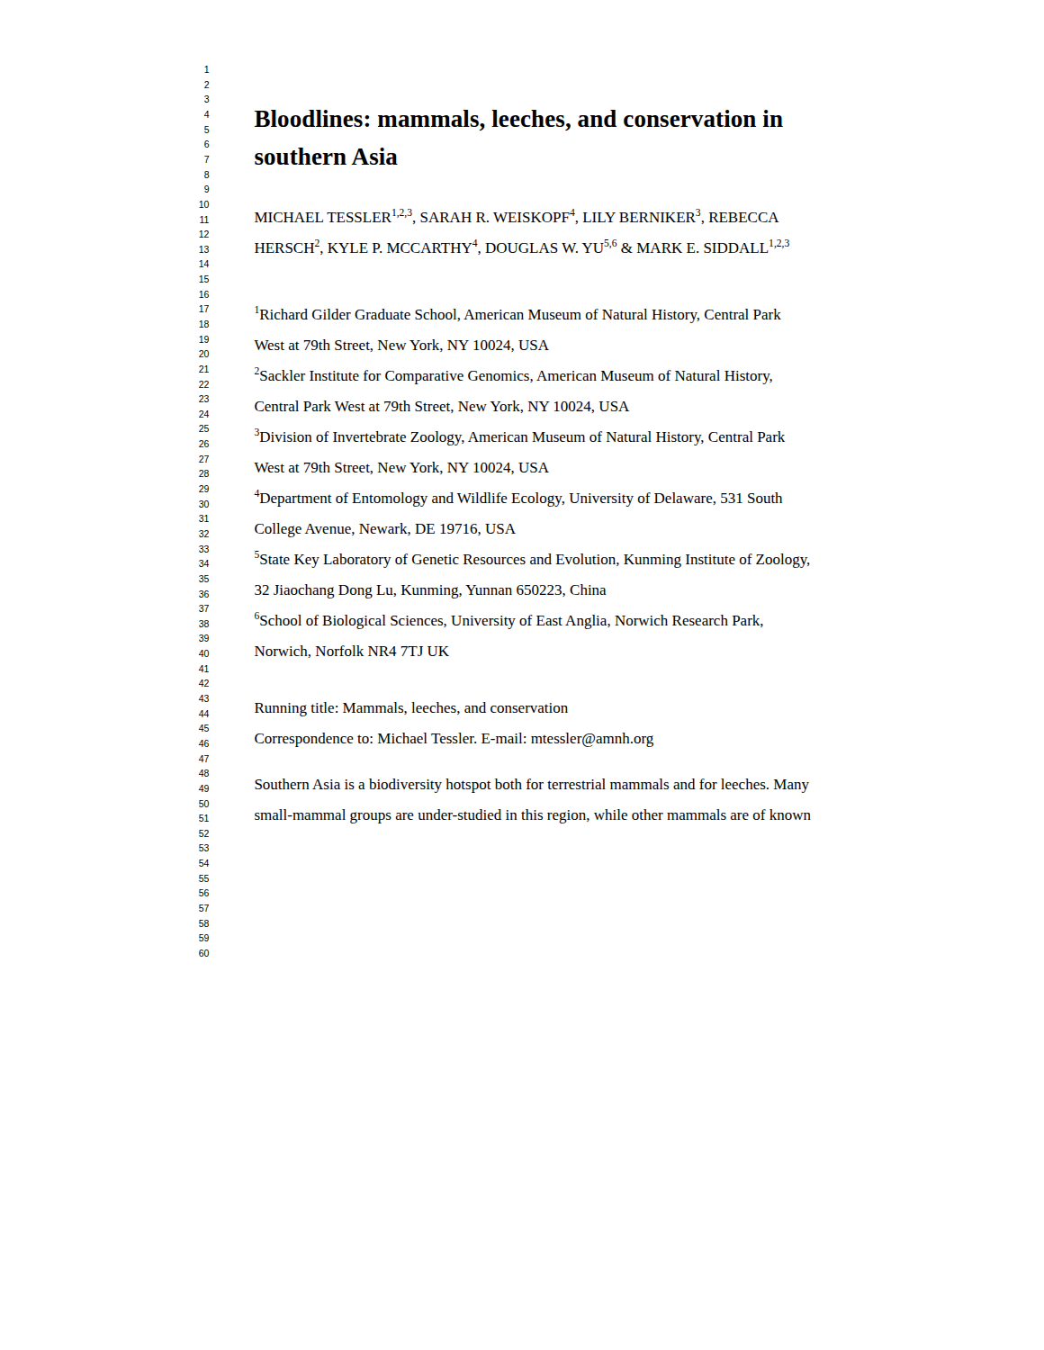123456789101112131415161718192021222324252627282930313233343536373839404142434445464748495051525354555657585960
Bloodlines: mammals, leeches, and conservation in southern Asia
MICHAEL TESSLER1,2,3, SARAH R. WEISKOPF4, LILY BERNIKER3, REBECCA HERSCH2, KYLE P. McCARTHY4, DOUGLAS W. YU5,6 & MARK E. SIDDALL1,2,3
1Richard Gilder Graduate School, American Museum of Natural History, Central Park West at 79th Street, New York, NY 10024, USA
2Sackler Institute for Comparative Genomics, American Museum of Natural History, Central Park West at 79th Street, New York, NY 10024, USA
3Division of Invertebrate Zoology, American Museum of Natural History, Central Park West at 79th Street, New York, NY 10024, USA
4Department of Entomology and Wildlife Ecology, University of Delaware, 531 South College Avenue, Newark, DE 19716, USA
5State Key Laboratory of Genetic Resources and Evolution, Kunming Institute of Zoology, 32 Jiaochang Dong Lu, Kunming, Yunnan 650223, China
6School of Biological Sciences, University of East Anglia, Norwich Research Park, Norwich, Norfolk NR4 7TJ UK
Running title: Mammals, leeches, and conservation
Correspondence to: Michael Tessler. E-mail: mtessler@amnh.org
Southern Asia is a biodiversity hotspot both for terrestrial mammals and for leeches. Many small-mammal groups are under-studied in this region, while other mammals are of known